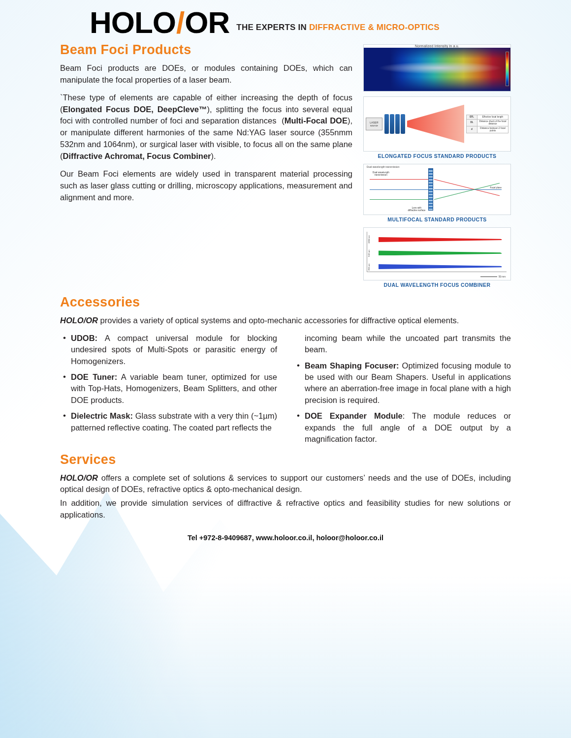HOLO/OR
THE EXPERTS IN DIFFRACTIVE & MICRO-OPTICS
Beam Foci Products
Beam Foci products are DOEs, or modules containing DOEs, which can manipulate the focal properties of a laser beam.
`These type of elements are capable of either increasing the depth of focus (Elongated Focus DOE, DeepCleve™), splitting the focus into several equal foci with controlled number of foci and separation distances (Multi-Focal DOE), or manipulate different harmonies of the same Nd:YAG laser source (355nmm 532nm and 1064nm), or surgical laser with visible, to focus all on the same plane (Diffractive Achromat, Focus Combiner).
Our Beam Foci elements are widely used in transparent material processing such as laser glass cutting or drilling, microscopy applications, measurement and alignment and more.
Normalized Intensity in a.u.
LASER source
| EFL | Effective focal length |
| DL | Distance check of the focal distance |
| d | Distance between 2 focal points |
Elongated Focus Standard Products
Dual wavelength transmission
Dual wavelength
transmission
Lens with
diffractive surface
Focal plane
Multifocal Standard Products
1064 nm
532 nm
355 nm
50 mm
Dual Wavelength Focus Combiner
Accessories
HOLO/OR provides a variety of optical systems and opto-mechanic accessories for diffractive optical elements.
UDOB: A compact universal module for blocking undesired spots of Multi-Spots or parasitic energy of Homogenizers.
DOE Tuner: A variable beam tuner, optimized for use with Top-Hats, Homogenizers, Beam Splitters, and other DOE products.
Dielectric Mask: Glass substrate with a very thin (~1µm) patterned reflective coating. The coated part reflects the
incoming beam while the uncoated part transmits the beam.
Beam Shaping Focuser: Optimized focusing module to be used with our Beam Shapers. Useful in applications where an aberration-free image in focal plane with a high precision is required.
DOE Expander Module: The module reduces or expands the full angle of a DOE output by a magnification factor.
Services
HOLO/OR offers a complete set of solutions & services to support our customers’ needs and the use of DOEs, including optical design of DOEs, refractive optics & opto-mechanical design.
In addition, we provide simulation services of diffractive & refractive optics and feasibility studies for new solutions or applications.
Tel +972-8-9409687, www.holoor.co.il, holoor@holoor.co.il